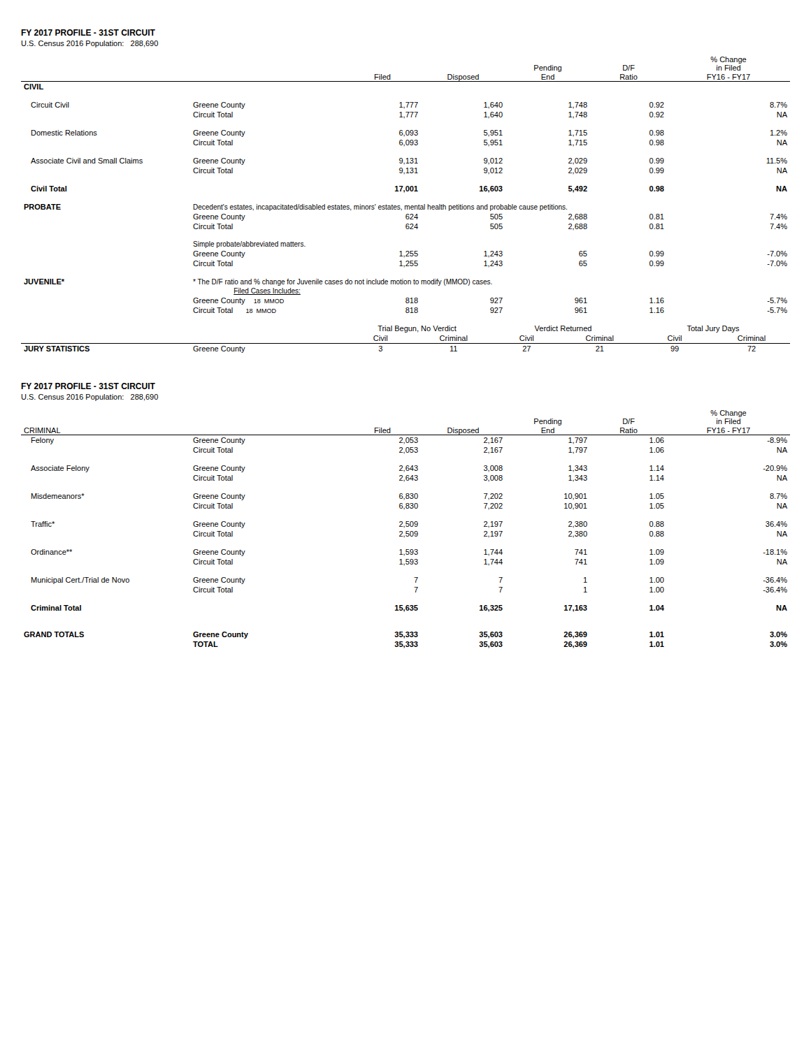FY 2017 PROFILE - 31ST CIRCUIT
U.S. Census 2016 Population: 288,690
| | | | | Pending | D/F | % Change in Filed |
| --- | --- | --- | --- | --- | --- | --- |
| | | Filed | Disposed | End | Ratio | FY16 - FY17 |
| CIVIL | |
| Circuit Civil | Greene County | 1,777 | 1,640 | 1,748 | 0.92 | 8.7% |
| | Circuit Total | 1,777 | 1,640 | 1,748 | 0.92 | NA |
| Domestic Relations | Greene County | 6,093 | 5,951 | 1,715 | 0.98 | 1.2% |
| | Circuit Total | 6,093 | 5,951 | 1,715 | 0.98 | NA |
| Associate Civil and Small Claims | Greene County | 9,131 | 9,012 | 2,029 | 0.99 | 11.5% |
| | Circuit Total | 9,131 | 9,012 | 2,029 | 0.99 | NA |
| Civil Total | | 17,001 | 16,603 | 5,492 | 0.98 | NA |
| PROBATE | Decedent's estates, incapacitated/disabled estates, minors' estates, mental health petitions and probable cause petitions. |
| | Greene County | 624 | 505 | 2,688 | 0.81 | 7.4% |
| | Circuit Total | 624 | 505 | 2,688 | 0.81 | 7.4% |
| | Simple probate/abbreviated matters. |
| | Greene County | 1,255 | 1,243 | 65 | 0.99 | -7.0% |
| | Circuit Total | 1,255 | 1,243 | 65 | 0.99 | -7.0% |
| JUVENILE* | * The D/F ratio and % change for Juvenile cases do not include motion to modify (MMOD) cases. |
| | Filed Cases Includes: | |
| | Greene County 18 MMOD | 818 | 927 | 961 | 1.16 | -5.7% |
| | Circuit Total 18 MMOD | 818 | 927 | 961 | 1.16 | -5.7% |
| | | Trial Begun, No Verdict | Verdict Returned | Total Jury Days |
| | | Civil | Criminal | Civil | Criminal | Civil | Criminal |
| JURY STATISTICS | Greene County | 3 | 11 | 27 | 21 | 99 | 72 |
FY 2017 PROFILE - 31ST CIRCUIT
U.S. Census 2016 Population: 288,690
| | | | | Pending | D/F | % Change in Filed |
| --- | --- | --- | --- | --- | --- | --- |
| CRIMINAL | | Filed | Disposed | End | Ratio | FY16 - FY17 |
| Felony | Greene County | 2,053 | 2,167 | 1,797 | 1.06 | -8.9% |
| | Circuit Total | 2,053 | 2,167 | 1,797 | 1.06 | NA |
| Associate Felony | Greene County | 2,643 | 3,008 | 1,343 | 1.14 | -20.9% |
| | Circuit Total | 2,643 | 3,008 | 1,343 | 1.14 | NA |
| Misdemeanors* | Greene County | 6,830 | 7,202 | 10,901 | 1.05 | 8.7% |
| | Circuit Total | 6,830 | 7,202 | 10,901 | 1.05 | NA |
| Traffic* | Greene County | 2,509 | 2,197 | 2,380 | 0.88 | 36.4% |
| | Circuit Total | 2,509 | 2,197 | 2,380 | 0.88 | NA |
| Ordinance** | Greene County | 1,593 | 1,744 | 741 | 1.09 | -18.1% |
| | Circuit Total | 1,593 | 1,744 | 741 | 1.09 | NA |
| Municipal Cert./Trial de Novo | Greene County | 7 | 7 | 1 | 1.00 | -36.4% |
| | Circuit Total | 7 | 7 | 1 | 1.00 | -36.4% |
| Criminal Total | | 15,635 | 16,325 | 17,163 | 1.04 | NA |
| GRAND TOTALS | Greene County | 35,333 | 35,603 | 26,369 | 1.01 | 3.0% |
| | TOTAL | 35,333 | 35,603 | 26,369 | 1.01 | 3.0% |